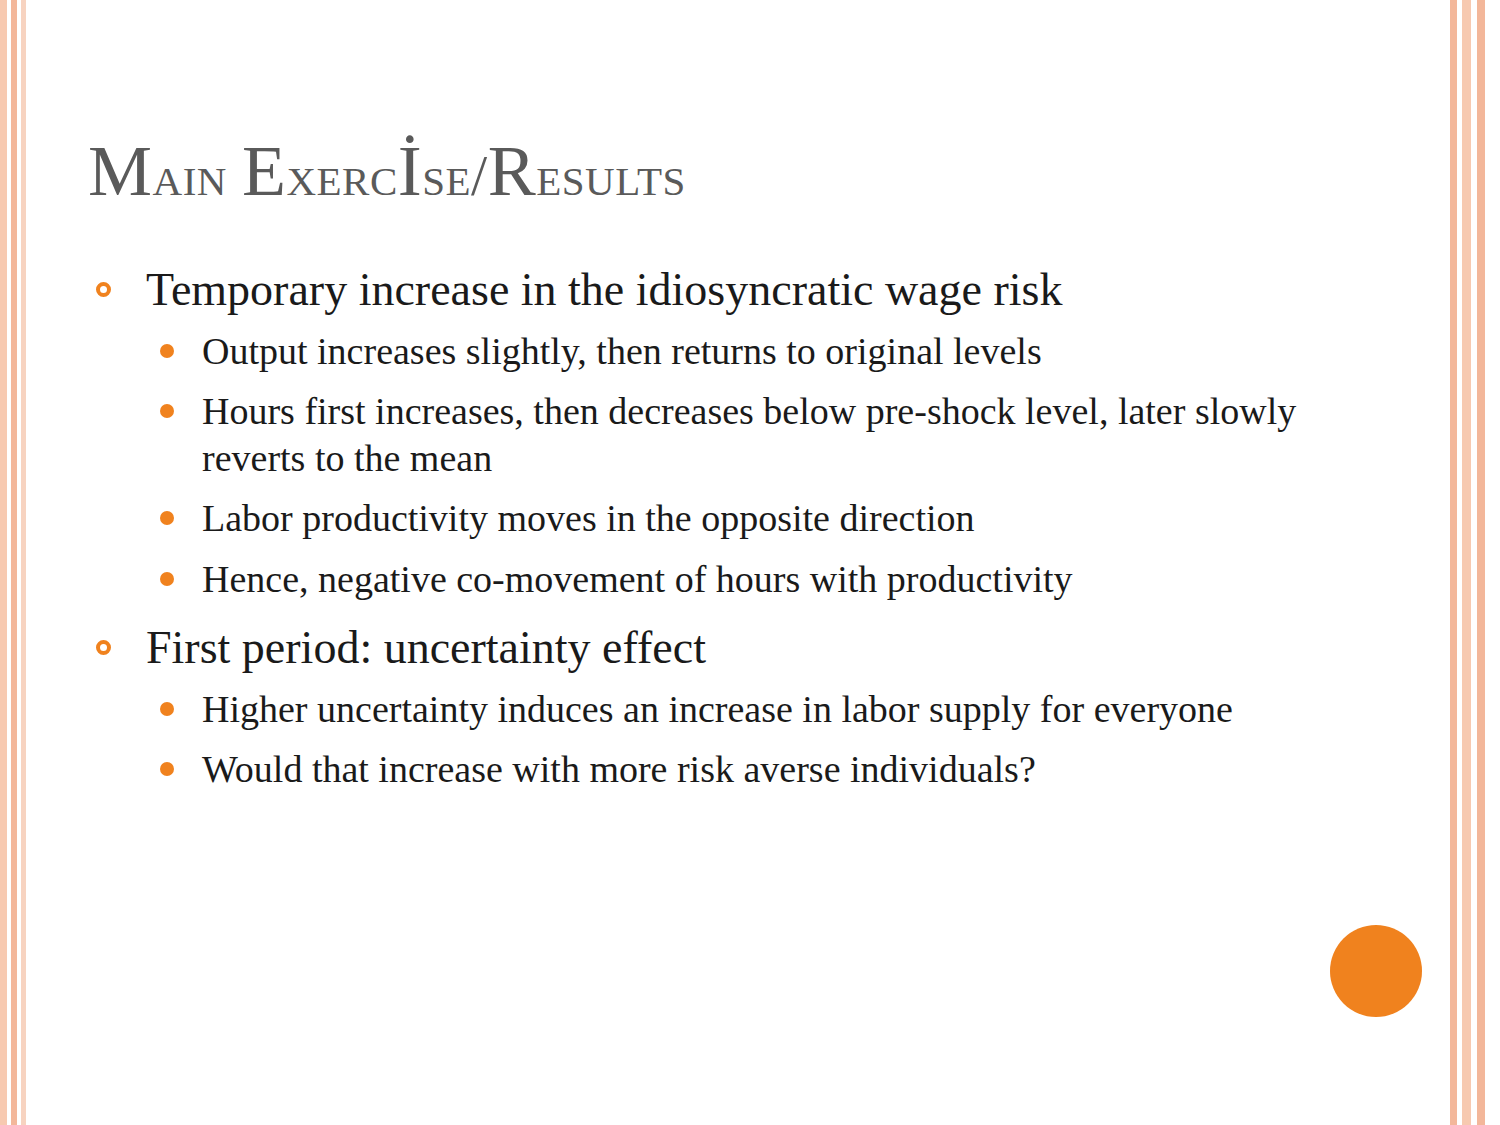Main Exercİse/Results
Temporary increase in the idiosyncratic wage risk
Output increases slightly, then returns to original levels
Hours first increases, then decreases below pre-shock level, later slowly reverts to the mean
Labor productivity moves in the opposite direction
Hence, negative co-movement of hours with productivity
First period: uncertainty effect
Higher uncertainty induces an increase in labor supply for everyone
Would that increase with more risk averse individuals?